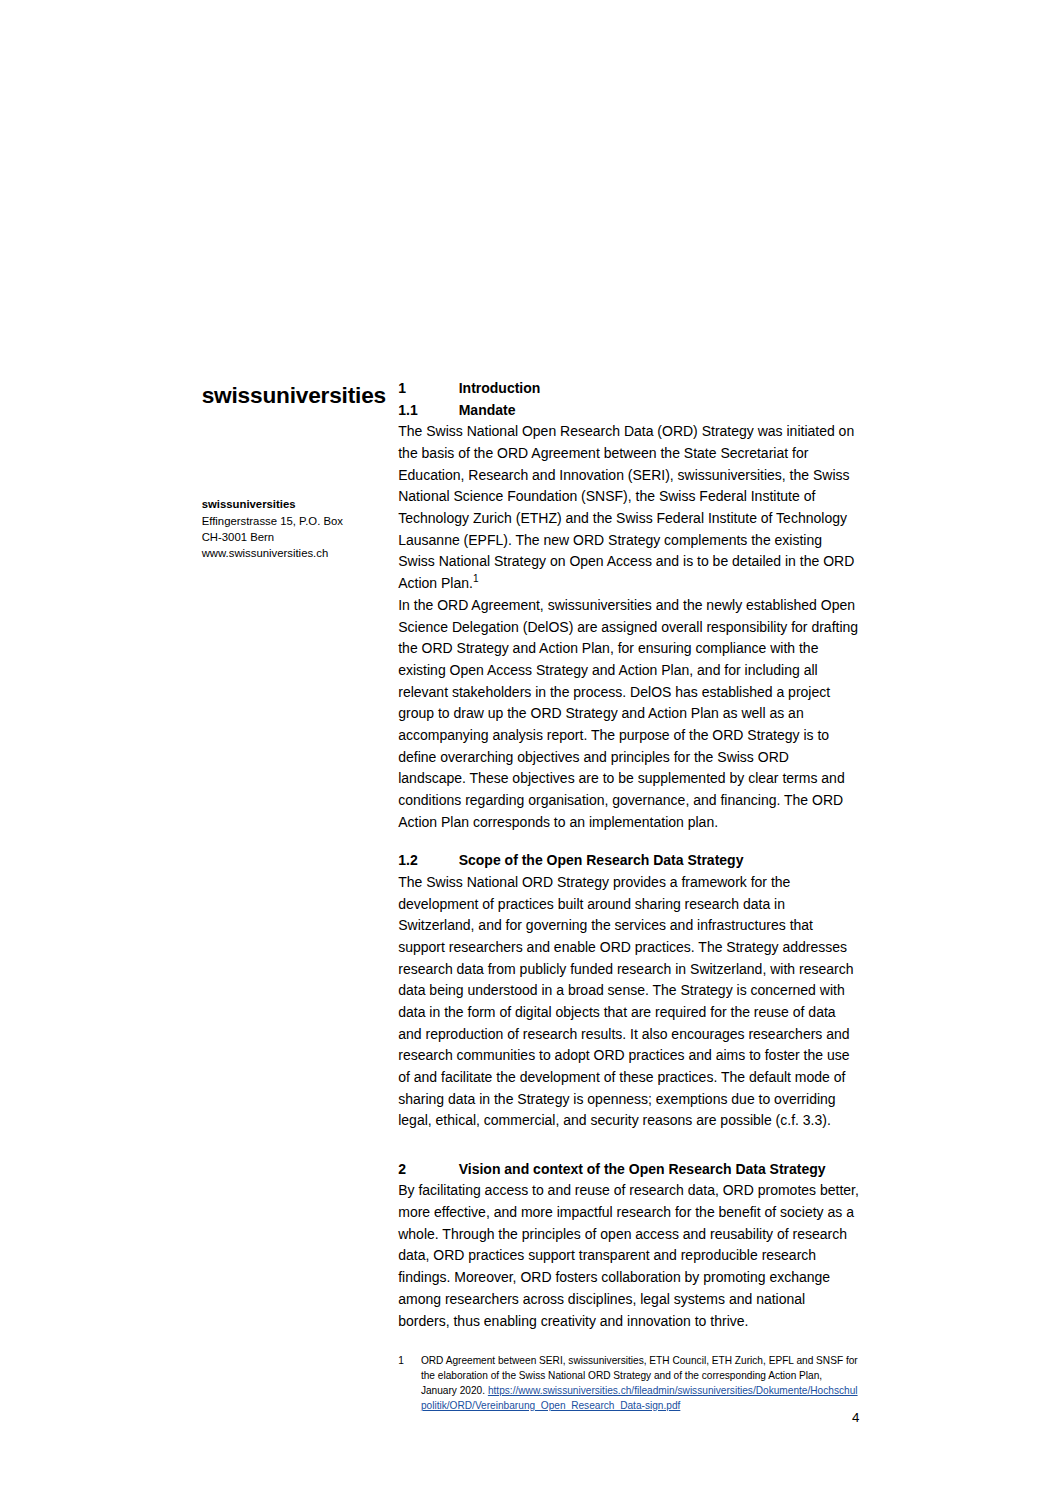swissuniversities
swissuniversities
Effingerstrasse 15, P.O. Box
CH-3001 Bern
www.swissuniversities.ch
1 Introduction
1.1 Mandate
The Swiss National Open Research Data (ORD) Strategy was initiated on the basis of the ORD Agreement between the State Secretariat for Education, Research and Innovation (SERI), swissuniversities, the Swiss National Science Foundation (SNSF), the Swiss Federal Institute of Technology Zurich (ETHZ) and the Swiss Federal Institute of Technology Lausanne (EPFL). The new ORD Strategy complements the existing Swiss National Strategy on Open Access and is to be detailed in the ORD Action Plan.1
In the ORD Agreement, swissuniversities and the newly established Open Science Delegation (DelOS) are assigned overall responsibility for drafting the ORD Strategy and Action Plan, for ensuring compliance with the existing Open Access Strategy and Action Plan, and for including all relevant stakeholders in the process. DelOS has established a project group to draw up the ORD Strategy and Action Plan as well as an accompanying analysis report. The purpose of the ORD Strategy is to define overarching objectives and principles for the Swiss ORD landscape. These objectives are to be supplemented by clear terms and conditions regarding organisation, governance, and financing. The ORD Action Plan corresponds to an implementation plan.
1.2 Scope of the Open Research Data Strategy
The Swiss National ORD Strategy provides a framework for the development of practices built around sharing research data in Switzerland, and for governing the services and infrastructures that support researchers and enable ORD practices. The Strategy addresses research data from publicly funded research in Switzerland, with research data being understood in a broad sense. The Strategy is concerned with data in the form of digital objects that are required for the reuse of data and reproduction of research results. It also encourages researchers and research communities to adopt ORD practices and aims to foster the use of and facilitate the development of these practices. The default mode of sharing data in the Strategy is openness; exemptions due to overriding legal, ethical, commercial, and security reasons are possible (c.f. 3.3).
2 Vision and context of the Open Research Data Strategy
By facilitating access to and reuse of research data, ORD promotes better, more effective, and more impactful research for the benefit of society as a whole. Through the principles of open access and reusability of research data, ORD practices support transparent and reproducible research findings. Moreover, ORD fosters collaboration by promoting exchange among researchers across disciplines, legal systems and national borders, thus enabling creativity and innovation to thrive.
1
ORD Agreement between SERI, swissuniversities, ETH Council, ETH Zurich, EPFL and SNSF for the elaboration of the Swiss National ORD Strategy and of the corresponding Action Plan, January 2020. https://www.swissuniversities.ch/fileadmin/swissuniversities/Dokumente/Hochschulpolitik/ORD/Vereinbarung_Open_Research_Data-sign.pdf
4